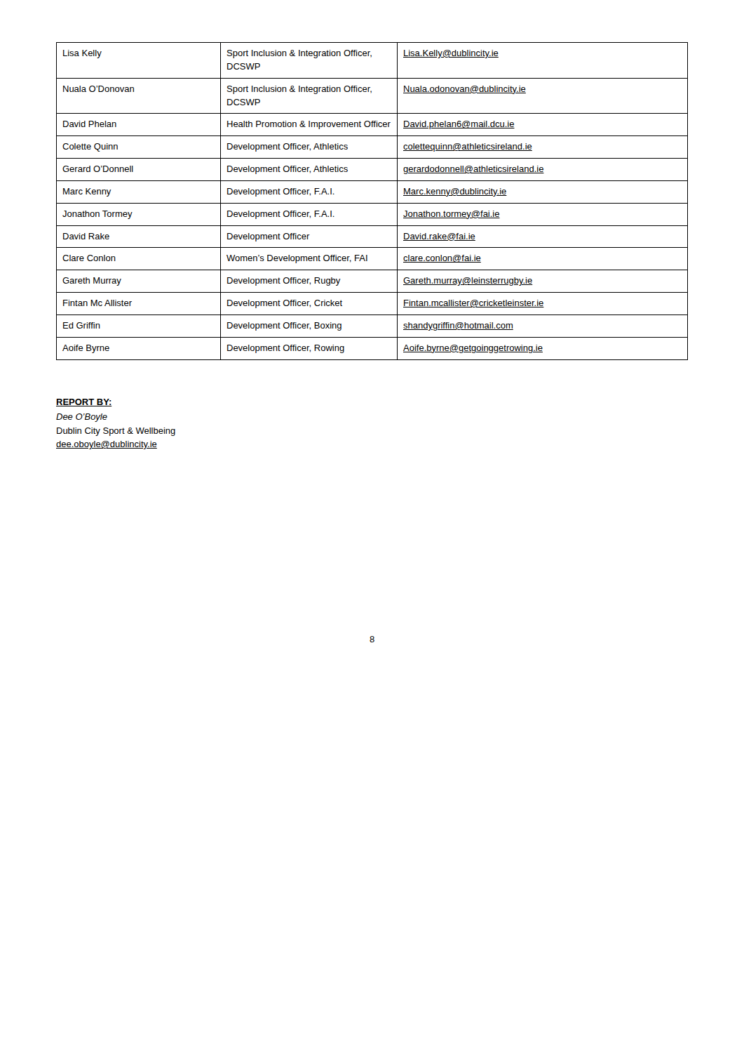| Lisa Kelly | Sport Inclusion & Integration Officer, DCSWP | Lisa.Kelly@dublincity.ie |
| Nuala O’Donovan | Sport Inclusion & Integration Officer, DCSWP | Nuala.odonovan@dublincity.ie |
| David Phelan | Health Promotion & Improvement Officer | David.phelan6@mail.dcu.ie |
| Colette Quinn | Development Officer, Athletics | colettequinn@athleticsireland.ie |
| Gerard O’Donnell | Development Officer, Athletics | gerardodonnell@athleticsireland.ie |
| Marc Kenny | Development Officer, F.A.I. | Marc.kenny@dublincity.ie |
| Jonathon Tormey | Development Officer, F.A.I. | Jonathon.tormey@fai.ie |
| David Rake | Development Officer | David.rake@fai.ie |
| Clare Conlon | Women’s Development Officer, FAI | clare.conlon@fai.ie |
| Gareth Murray | Development Officer, Rugby | Gareth.murray@leinsterrugby.ie |
| Fintan Mc Allister | Development Officer, Cricket | Fintan.mcallister@cricketleinster.ie |
| Ed Griffin | Development Officer, Boxing | shandygriffin@hotmail.com |
| Aoife Byrne | Development Officer, Rowing | Aoife.byrne@getgoinggetrowing.ie |
REPORT BY:
Dee O’Boyle
Dublin City Sport & Wellbeing
dee.oboyle@dublincity.ie
8